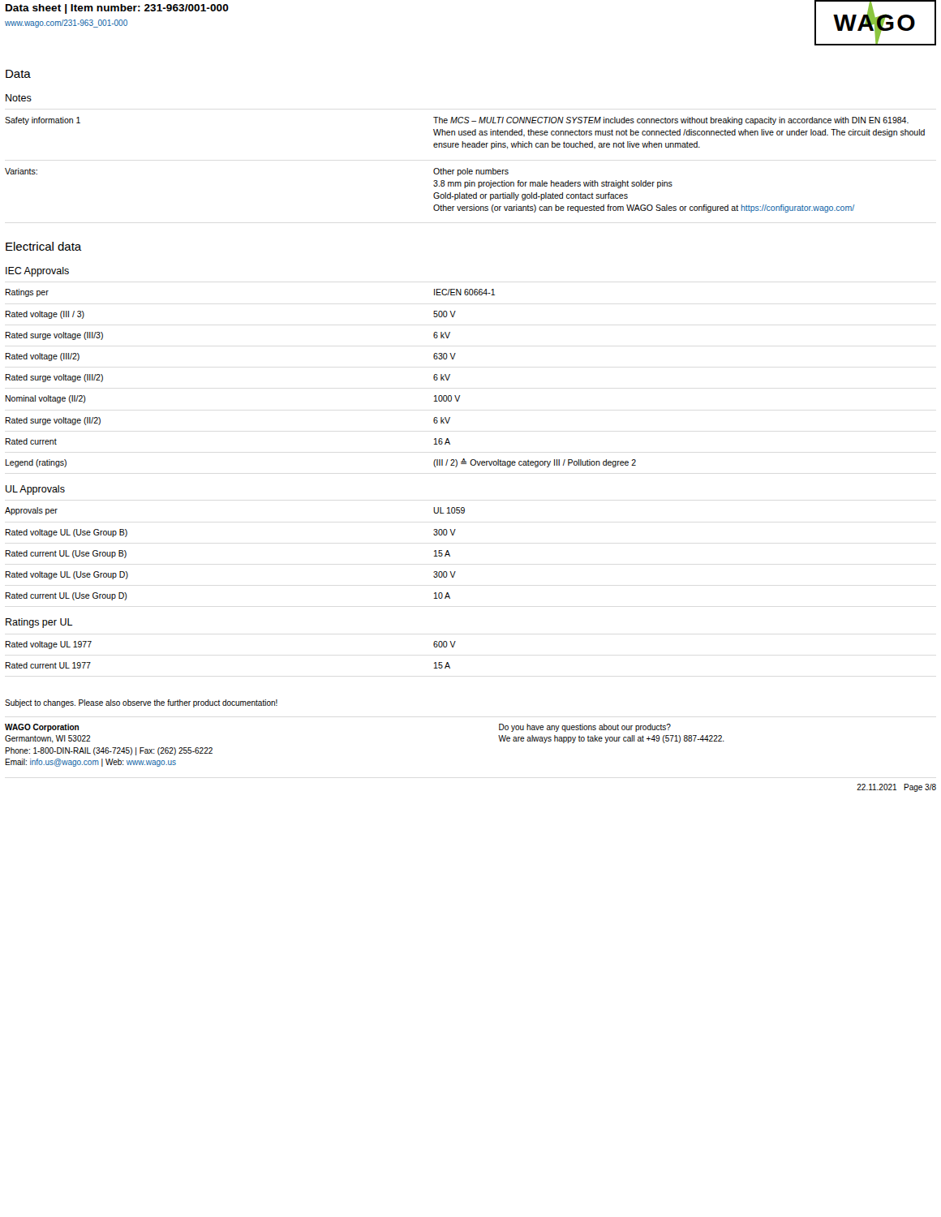Data sheet | Item number: 231-963/001-000
www.wago.com/231-963_001-000
WAGO
Data
Notes
| Safety information 1 | The MCS – MULTI CONNECTION SYSTEM includes connectors without breaking capacity in accordance with DIN EN 61984. When used as intended, these connectors must not be connected /disconnected when live or under load. The circuit design should ensure header pins, which can be touched, are not live when unmated. |
| Variants: | Other pole numbers 3.8 mm pin projection for male headers with straight solder pins Gold-plated or partially gold-plated contact surfaces Other versions (or variants) can be requested from WAGO Sales or configured at https://configurator.wago.com/ |
Electrical data
IEC Approvals
| Ratings per | IEC/EN 60664-1 |
| Rated voltage (III / 3) | 500 V |
| Rated surge voltage (III/3) | 6 kV |
| Rated voltage (III/2) | 630 V |
| Rated surge voltage (III/2) | 6 kV |
| Nominal voltage (II/2) | 1000 V |
| Rated surge voltage (II/2) | 6 kV |
| Rated current | 16 A |
| Legend (ratings) | (III / 2) ≙ Overvoltage category III / Pollution degree 2 |
UL Approvals
| Approvals per | UL 1059 |
| Rated voltage UL (Use Group B) | 300 V |
| Rated current UL (Use Group B) | 15 A |
| Rated voltage UL (Use Group D) | 300 V |
| Rated current UL (Use Group D) | 10 A |
Ratings per UL
| Rated voltage UL 1977 | 600 V |
| Rated current UL 1977 | 15 A |
Subject to changes. Please also observe the further product documentation!
WAGO Corporation
Germantown, WI 53022
Phone: 1-800-DIN-RAIL (346-7245) | Fax: (262) 255-6222
Email: info.us@wago.com | Web: www.wago.us
Do you have any questions about our products?
We are always happy to take your call at +49 (571) 887-44222.
22.11.2021 Page 3/8